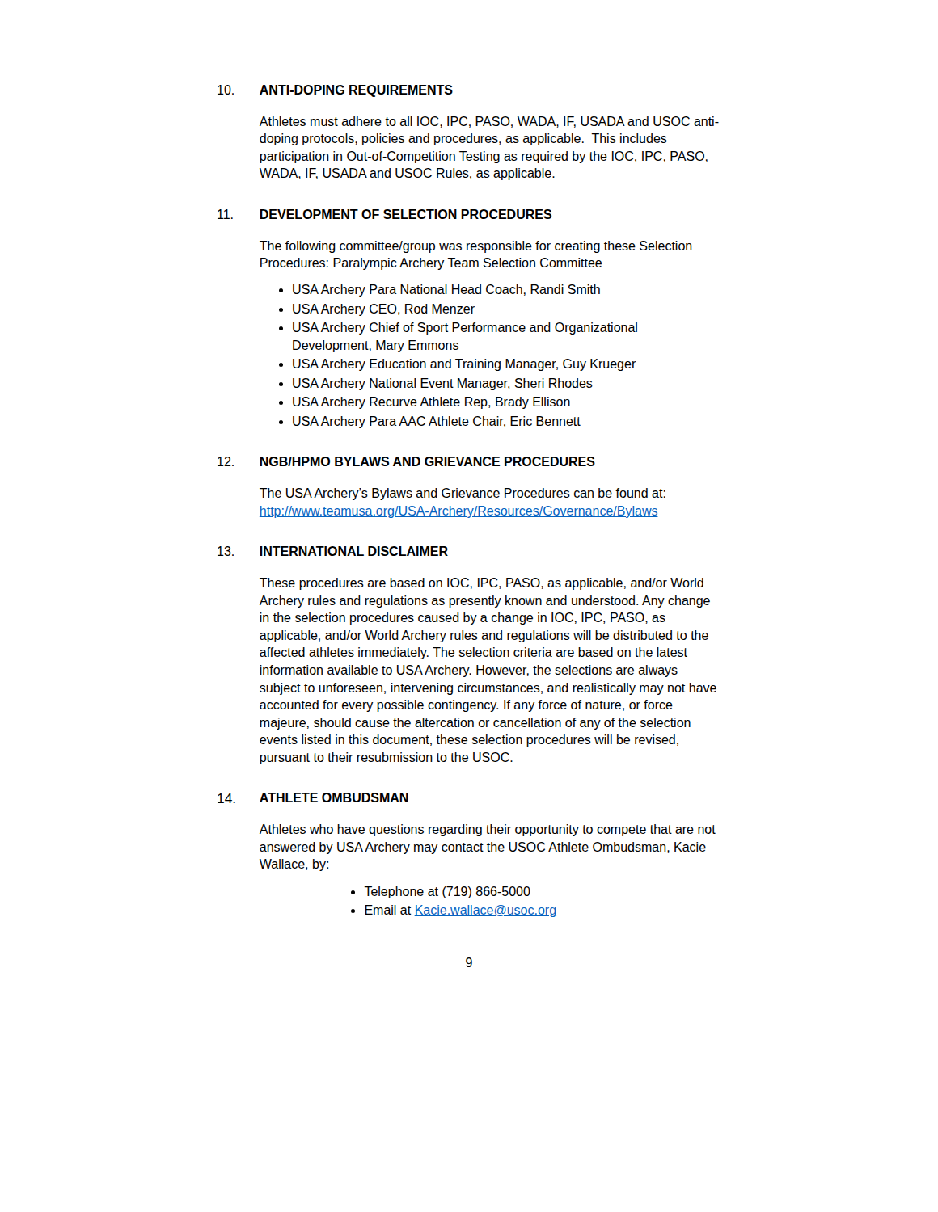10.
ANTI-DOPING REQUIREMENTS
Athletes must adhere to all IOC, IPC, PASO, WADA, IF, USADA and USOC anti-doping protocols, policies and procedures, as applicable. This includes participation in Out-of-Competition Testing as required by the IOC, IPC, PASO, WADA, IF, USADA and USOC Rules, as applicable.
11.
DEVELOPMENT OF SELECTION PROCEDURES
The following committee/group was responsible for creating these Selection Procedures: Paralympic Archery Team Selection Committee
USA Archery Para National Head Coach, Randi Smith
USA Archery CEO, Rod Menzer
USA Archery Chief of Sport Performance and Organizational Development, Mary Emmons
USA Archery Education and Training Manager, Guy Krueger
USA Archery National Event Manager, Sheri Rhodes
USA Archery Recurve Athlete Rep, Brady Ellison
USA Archery Para AAC Athlete Chair, Eric Bennett
12.
NGB/HPMO BYLAWS AND GRIEVANCE PROCEDURES
The USA Archery’s Bylaws and Grievance Procedures can be found at:
http://www.teamusa.org/USA-Archery/Resources/Governance/Bylaws
13.
INTERNATIONAL DISCLAIMER
These procedures are based on IOC, IPC, PASO, as applicable, and/or World Archery rules and regulations as presently known and understood. Any change in the selection procedures caused by a change in IOC, IPC, PASO, as applicable, and/or World Archery rules and regulations will be distributed to the affected athletes immediately. The selection criteria are based on the latest information available to USA Archery. However, the selections are always subject to unforeseen, intervening circumstances, and realistically may not have accounted for every possible contingency. If any force of nature, or force majeure, should cause the altercation or cancellation of any of the selection events listed in this document, these selection procedures will be revised, pursuant to their resubmission to the USOC.
14.
ATHLETE OMBUDSMAN
Athletes who have questions regarding their opportunity to compete that are not answered by USA Archery may contact the USOC Athlete Ombudsman, Kacie Wallace, by:
Telephone at (719) 866-5000
Email at Kacie.wallace@usoc.org
9